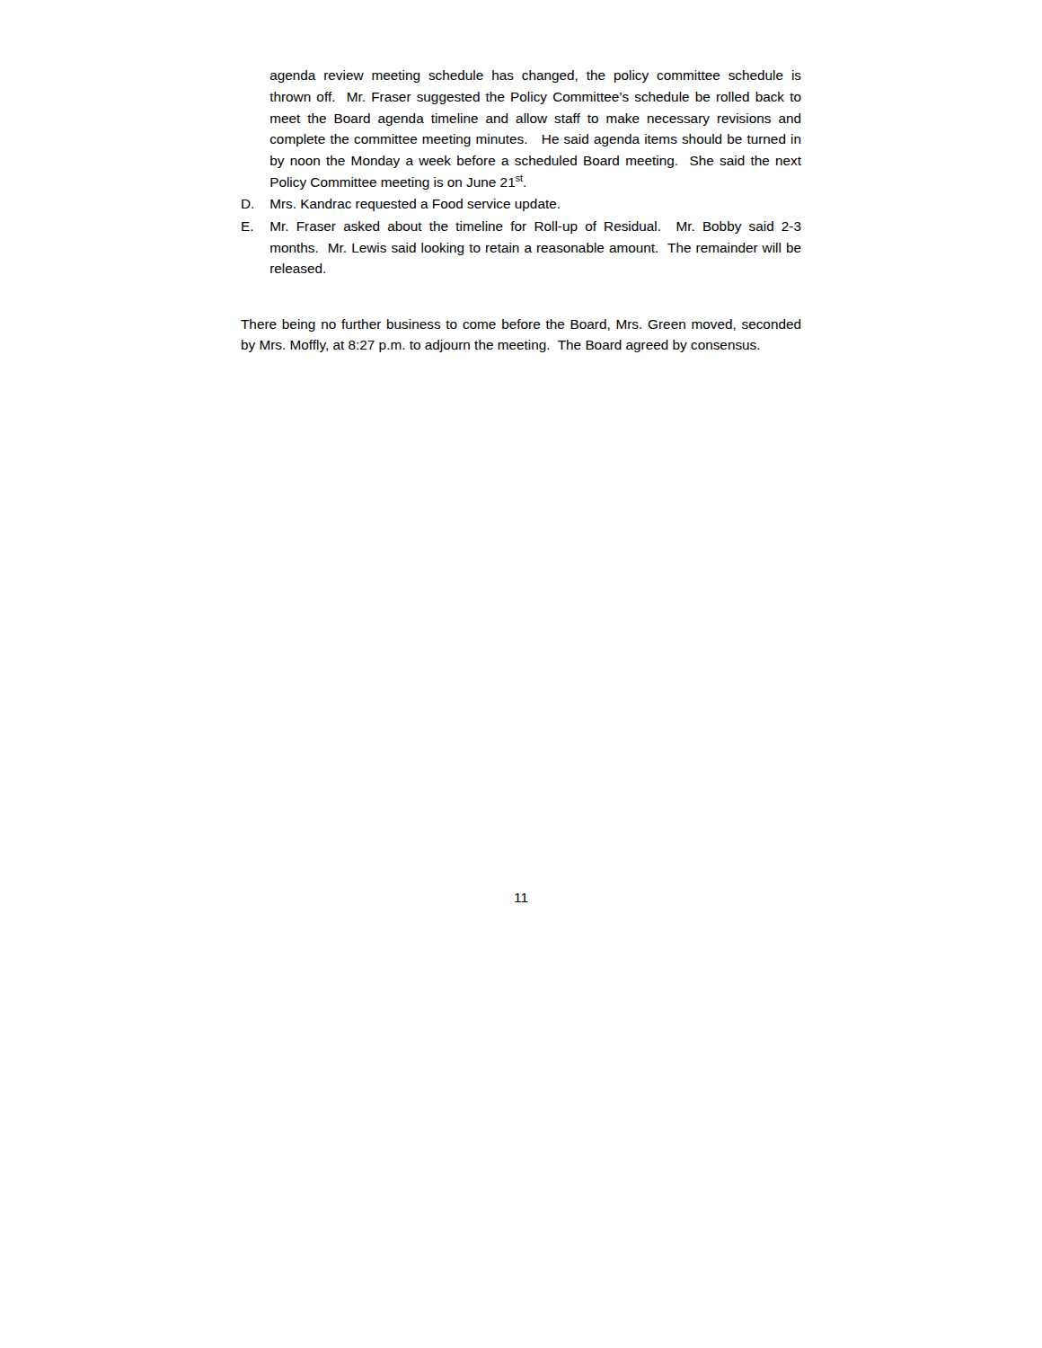agenda review meeting schedule has changed, the policy committee schedule is thrown off. Mr. Fraser suggested the Policy Committee’s schedule be rolled back to meet the Board agenda timeline and allow staff to make necessary revisions and complete the committee meeting minutes. He said agenda items should be turned in by noon the Monday a week before a scheduled Board meeting. She said the next Policy Committee meeting is on June 21st.
D. Mrs. Kandrac requested a Food service update.
E. Mr. Fraser asked about the timeline for Roll-up of Residual. Mr. Bobby said 2-3 months. Mr. Lewis said looking to retain a reasonable amount. The remainder will be released.
There being no further business to come before the Board, Mrs. Green moved, seconded by Mrs. Moffly, at 8:27 p.m. to adjourn the meeting. The Board agreed by consensus.
11